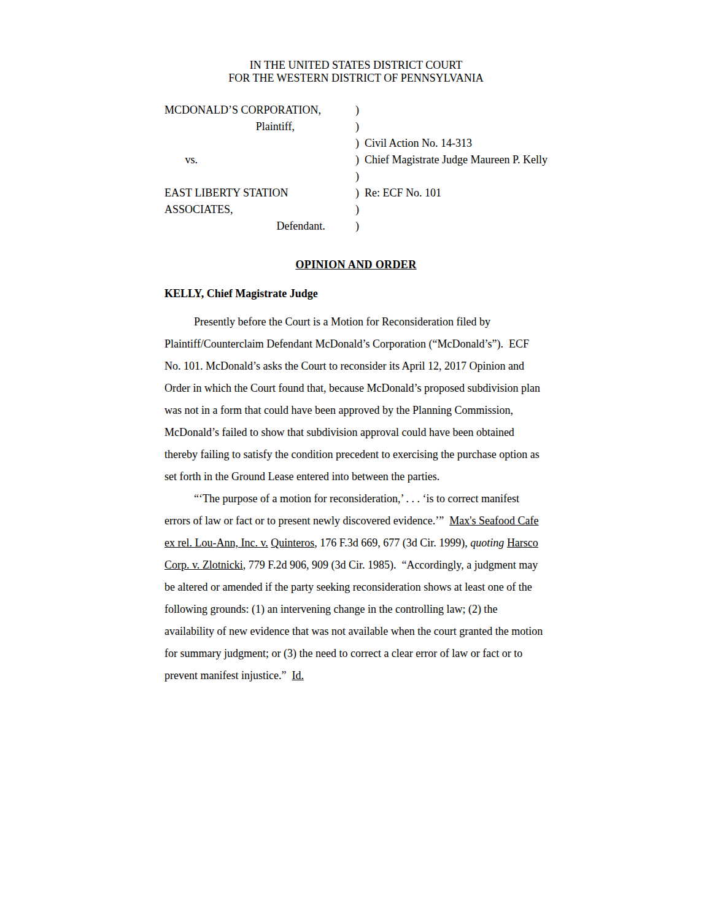IN THE UNITED STATES DISTRICT COURT
FOR THE WESTERN DISTRICT OF PENNSYLVANIA
| McDonald’s Corporation, | ) | |
| Plaintiff, | ) | |
| | ) | Civil Action No. 14-313 |
| vs. | ) | Chief Magistrate Judge Maureen P. Kelly |
| | ) | |
| East Liberty Station | ) | Re: ECF No. 101 |
| Associates, | ) | |
| Defendant. | ) | |
OPINION AND ORDER
KELLY, Chief Magistrate Judge
Presently before the Court is a Motion for Reconsideration filed by Plaintiff/Counterclaim Defendant McDonald’s Corporation (“McDonald’s”). ECF No. 101. McDonald’s asks the Court to reconsider its April 12, 2017 Opinion and Order in which the Court found that, because McDonald’s proposed subdivision plan was not in a form that could have been approved by the Planning Commission, McDonald’s failed to show that subdivision approval could have been obtained thereby failing to satisfy the condition precedent to exercising the purchase option as set forth in the Ground Lease entered into between the parties.
“‘The purpose of a motion for reconsideration,’ . . . ‘is to correct manifest errors of law or fact or to present newly discovered evidence.’” Max's Seafood Cafe ex rel. Lou-Ann, Inc. v. Quinteros, 176 F.3d 669, 677 (3d Cir. 1999), quoting Harsco Corp. v. Zlotnicki, 779 F.2d 906, 909 (3d Cir. 1985). “Accordingly, a judgment may be altered or amended if the party seeking reconsideration shows at least one of the following grounds: (1) an intervening change in the controlling law; (2) the availability of new evidence that was not available when the court granted the motion for summary judgment; or (3) the need to correct a clear error of law or fact or to prevent manifest injustice.” Id.